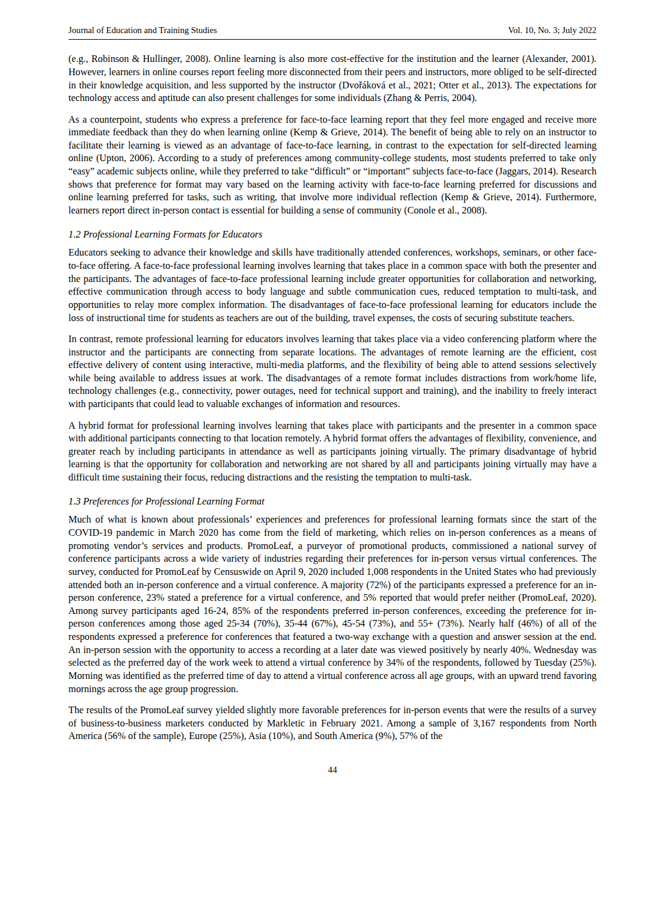Journal of Education and Training Studies Vol. 10, No. 3; July 2022
(e.g., Robinson & Hullinger, 2008). Online learning is also more cost-effective for the institution and the learner (Alexander, 2001). However, learners in online courses report feeling more disconnected from their peers and instructors, more obliged to be self-directed in their knowledge acquisition, and less supported by the instructor (Dvořáková et al., 2021; Otter et al., 2013). The expectations for technology access and aptitude can also present challenges for some individuals (Zhang & Perris, 2004).
As a counterpoint, students who express a preference for face-to-face learning report that they feel more engaged and receive more immediate feedback than they do when learning online (Kemp & Grieve, 2014). The benefit of being able to rely on an instructor to facilitate their learning is viewed as an advantage of face-to-face learning, in contrast to the expectation for self-directed learning online (Upton, 2006). According to a study of preferences among community-college students, most students preferred to take only “easy” academic subjects online, while they preferred to take “difficult” or “important” subjects face-to-face (Jaggars, 2014). Research shows that preference for format may vary based on the learning activity with face-to-face learning preferred for discussions and online learning preferred for tasks, such as writing, that involve more individual reflection (Kemp & Grieve, 2014). Furthermore, learners report direct in-person contact is essential for building a sense of community (Conole et al., 2008).
1.2 Professional Learning Formats for Educators
Educators seeking to advance their knowledge and skills have traditionally attended conferences, workshops, seminars, or other face-to-face offering. A face-to-face professional learning involves learning that takes place in a common space with both the presenter and the participants. The advantages of face-to-face professional learning include greater opportunities for collaboration and networking, effective communication through access to body language and subtle communication cues, reduced temptation to multi-task, and opportunities to relay more complex information. The disadvantages of face-to-face professional learning for educators include the loss of instructional time for students as teachers are out of the building, travel expenses, the costs of securing substitute teachers.
In contrast, remote professional learning for educators involves learning that takes place via a video conferencing platform where the instructor and the participants are connecting from separate locations. The advantages of remote learning are the efficient, cost effective delivery of content using interactive, multi-media platforms, and the flexibility of being able to attend sessions selectively while being available to address issues at work. The disadvantages of a remote format includes distractions from work/home life, technology challenges (e.g., connectivity, power outages, need for technical support and training), and the inability to freely interact with participants that could lead to valuable exchanges of information and resources.
A hybrid format for professional learning involves learning that takes place with participants and the presenter in a common space with additional participants connecting to that location remotely. A hybrid format offers the advantages of flexibility, convenience, and greater reach by including participants in attendance as well as participants joining virtually. The primary disadvantage of hybrid learning is that the opportunity for collaboration and networking are not shared by all and participants joining virtually may have a difficult time sustaining their focus, reducing distractions and the resisting the temptation to multi-task.
1.3 Preferences for Professional Learning Format
Much of what is known about professionals’ experiences and preferences for professional learning formats since the start of the COVID-19 pandemic in March 2020 has come from the field of marketing, which relies on in-person conferences as a means of promoting vendor’s services and products. PromoLeaf, a purveyor of promotional products, commissioned a national survey of conference participants across a wide variety of industries regarding their preferences for in-person versus virtual conferences. The survey, conducted for PromoLeaf by Censuswide on April 9, 2020 included 1,008 respondents in the United States who had previously attended both an in-person conference and a virtual conference. A majority (72%) of the participants expressed a preference for an in-person conference, 23% stated a preference for a virtual conference, and 5% reported that would prefer neither (PromoLeaf, 2020). Among survey participants aged 16-24, 85% of the respondents preferred in-person conferences, exceeding the preference for in-person conferences among those aged 25-34 (70%), 35-44 (67%), 45-54 (73%), and 55+ (73%). Nearly half (46%) of all of the respondents expressed a preference for conferences that featured a two-way exchange with a question and answer session at the end. An in-person session with the opportunity to access a recording at a later date was viewed positively by nearly 40%. Wednesday was selected as the preferred day of the work week to attend a virtual conference by 34% of the respondents, followed by Tuesday (25%). Morning was identified as the preferred time of day to attend a virtual conference across all age groups, with an upward trend favoring mornings across the age group progression.
The results of the PromoLeaf survey yielded slightly more favorable preferences for in-person events that were the results of a survey of business-to-business marketers conducted by Markletic in February 2021. Among a sample of 3,167 respondents from North America (56% of the sample), Europe (25%), Asia (10%), and South America (9%), 57% of the
44